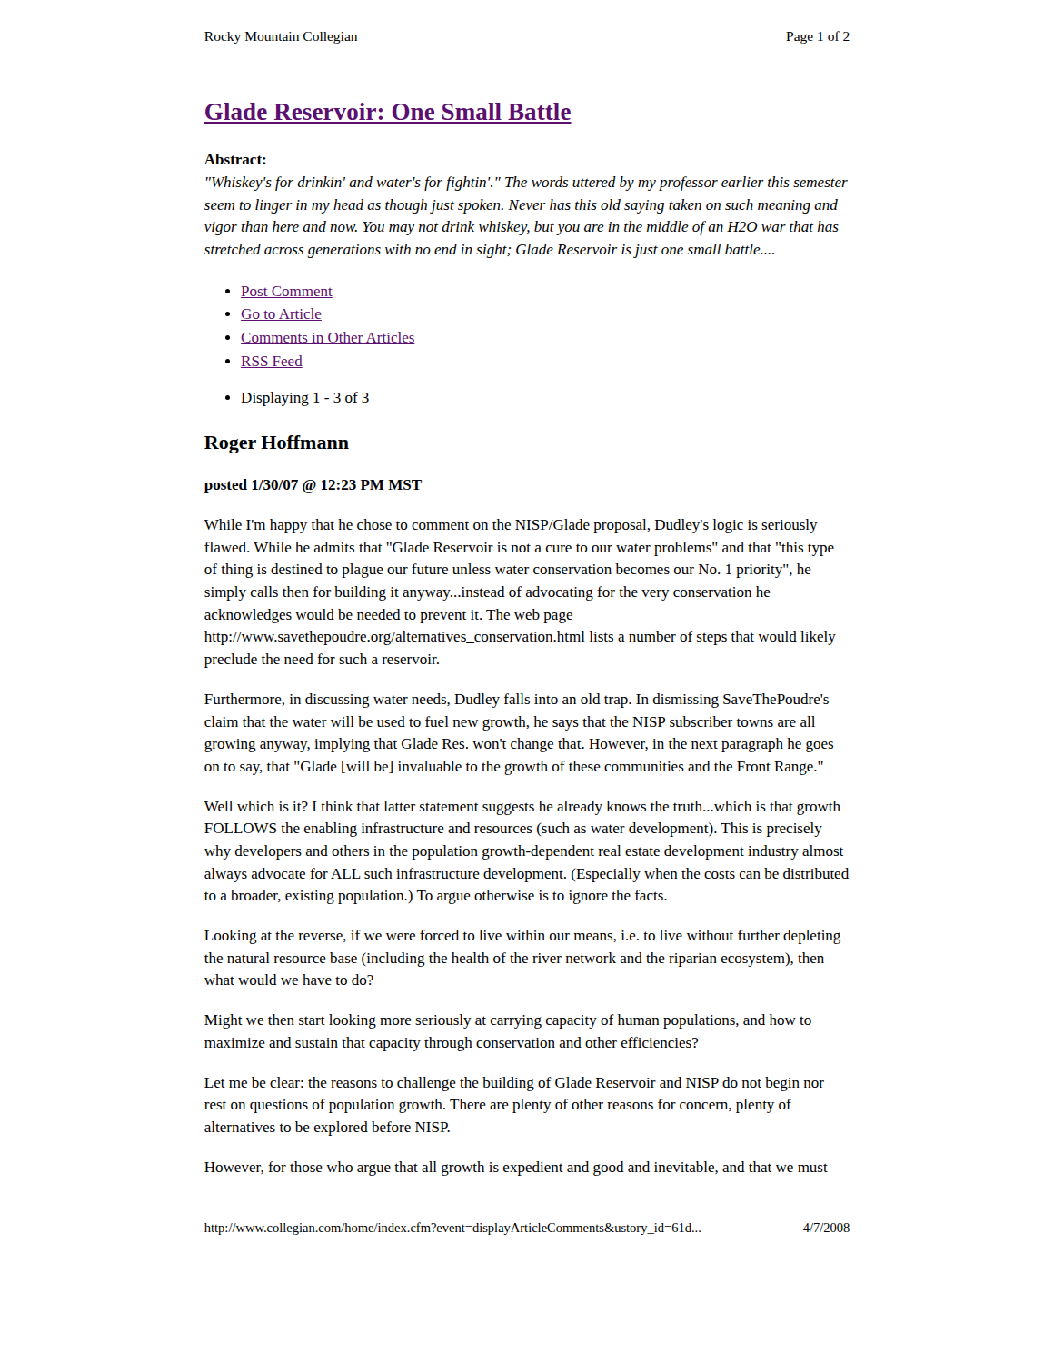Rocky Mountain Collegian Page 1 of 2
Glade Reservoir: One Small Battle
Abstract:
"Whiskey's for drinkin' and water's for fightin'." The words uttered by my professor earlier this semester seem to linger in my head as though just spoken. Never has this old saying taken on such meaning and vigor than here and now. You may not drink whiskey, but you are in the middle of an H2O war that has stretched across generations with no end in sight; Glade Reservoir is just one small battle....
Post Comment
Go to Article
Comments in Other Articles
RSS Feed
Displaying 1 - 3 of 3
Roger Hoffmann
posted 1/30/07 @ 12:23 PM MST
While I'm happy that he chose to comment on the NISP/Glade proposal, Dudley's logic is seriously flawed. While he admits that "Glade Reservoir is not a cure to our water problems" and that "this type of thing is destined to plague our future unless water conservation becomes our No. 1 priority", he simply calls then for building it anyway...instead of advocating for the very conservation he acknowledges would be needed to prevent it. The web page http://www.savethepoudre.org/alternatives_conservation.html lists a number of steps that would likely preclude the need for such a reservoir.
Furthermore, in discussing water needs, Dudley falls into an old trap. In dismissing SaveThePoudre's claim that the water will be used to fuel new growth, he says that the NISP subscriber towns are all growing anyway, implying that Glade Res. won't change that. However, in the next paragraph he goes on to say, that "Glade [will be] invaluable to the growth of these communities and the Front Range."
Well which is it? I think that latter statement suggests he already knows the truth...which is that growth FOLLOWS the enabling infrastructure and resources (such as water development). This is precisely why developers and others in the population growth-dependent real estate development industry almost always advocate for ALL such infrastructure development. (Especially when the costs can be distributed to a broader, existing population.) To argue otherwise is to ignore the facts.
Looking at the reverse, if we were forced to live within our means, i.e. to live without further depleting the natural resource base (including the health of the river network and the riparian ecosystem), then what would we have to do?
Might we then start looking more seriously at carrying capacity of human populations, and how to maximize and sustain that capacity through conservation and other efficiencies?
Let me be clear: the reasons to challenge the building of Glade Reservoir and NISP do not begin nor rest on questions of population growth. There are plenty of other reasons for concern, plenty of alternatives to be explored before NISP.
However, for those who argue that all growth is expedient and good and inevitable, and that we must
http://www.collegian.com/home/index.cfm?event=displayArticleComments&ustory_id=61d... 4/7/2008